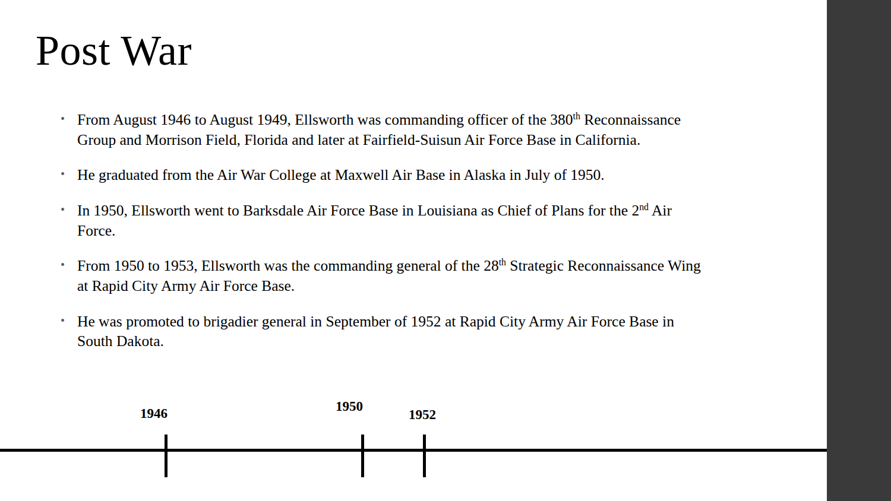Post War
From August 1946 to August 1949, Ellsworth was commanding officer of the 380th Reconnaissance Group and Morrison Field, Florida and later at Fairfield-Suisun Air Force Base in California.
He graduated from the Air War College at Maxwell Air Base in Alaska in July of 1950.
In 1950, Ellsworth went to Barksdale Air Force Base in Louisiana as Chief of Plans for the 2nd Air Force.
From 1950 to 1953, Ellsworth was the commanding general of the 28th Strategic Reconnaissance Wing at Rapid City Army Air Force Base.
He was promoted to brigadier general in September of 1952 at Rapid City Army Air Force Base in South Dakota.
1946
1950
1952